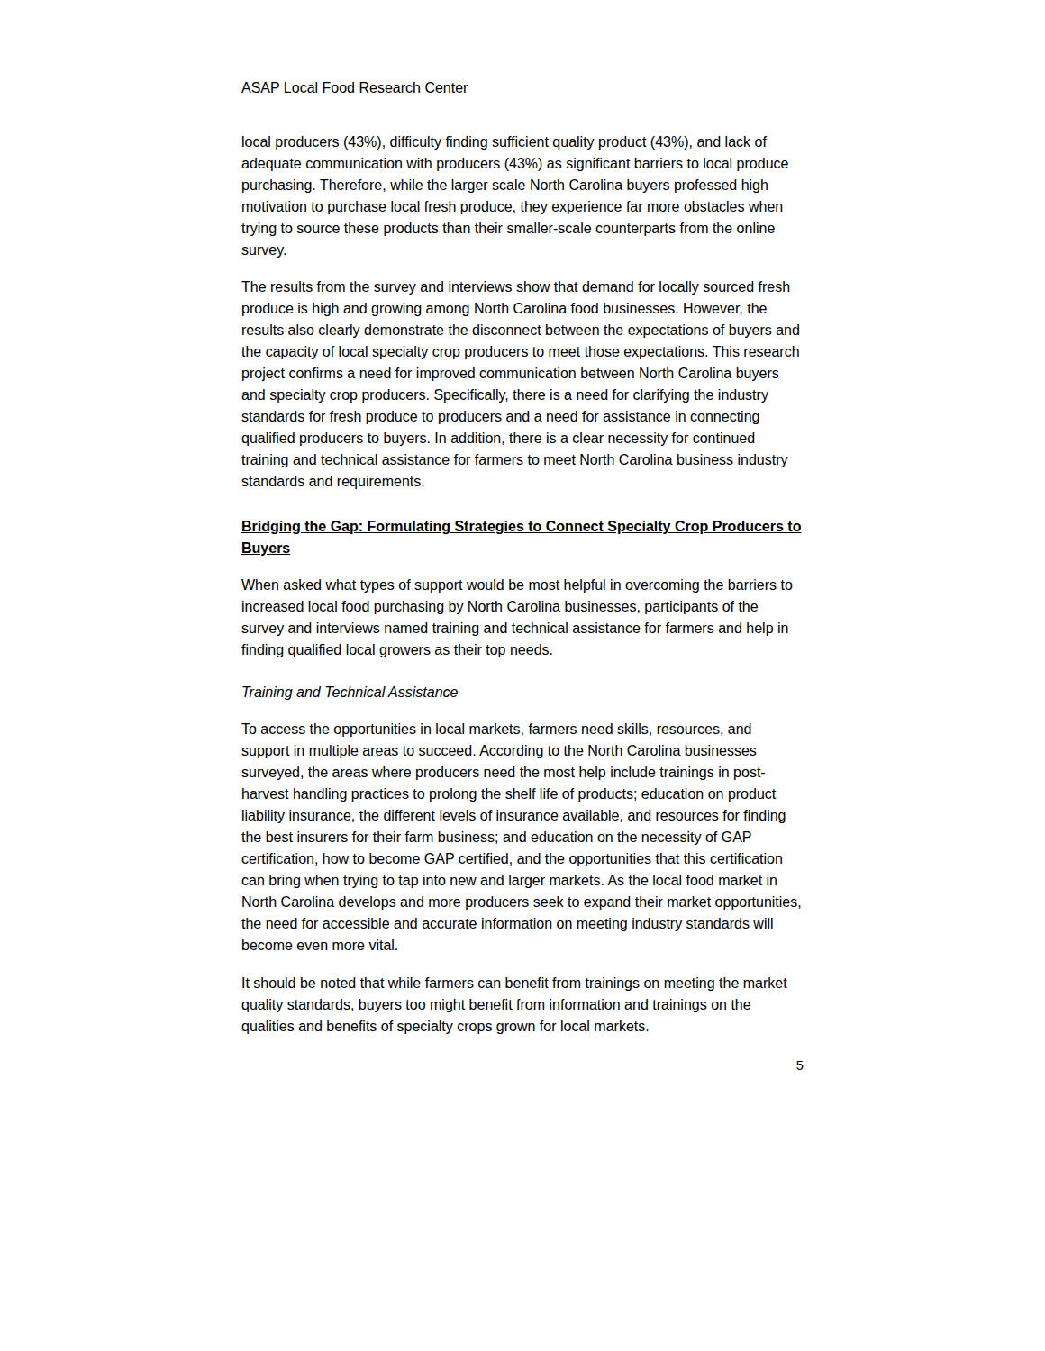ASAP Local Food Research Center
local producers (43%), difficulty finding sufficient quality product (43%), and lack of adequate communication with producers (43%) as significant barriers to local produce purchasing. Therefore, while the larger scale North Carolina buyers professed high motivation to purchase local fresh produce, they experience far more obstacles when trying to source these products than their smaller-scale counterparts from the online survey.
The results from the survey and interviews show that demand for locally sourced fresh produce is high and growing among North Carolina food businesses. However, the results also clearly demonstrate the disconnect between the expectations of buyers and the capacity of local specialty crop producers to meet those expectations. This research project confirms a need for improved communication between North Carolina buyers and specialty crop producers. Specifically, there is a need for clarifying the industry standards for fresh produce to producers and a need for assistance in connecting qualified producers to buyers. In addition, there is a clear necessity for continued training and technical assistance for farmers to meet North Carolina business industry standards and requirements.
Bridging the Gap: Formulating Strategies to Connect Specialty Crop Producers to Buyers
When asked what types of support would be most helpful in overcoming the barriers to increased local food purchasing by North Carolina businesses, participants of the survey and interviews named training and technical assistance for farmers and help in finding qualified local growers as their top needs.
Training and Technical Assistance
To access the opportunities in local markets, farmers need skills, resources, and support in multiple areas to succeed. According to the North Carolina businesses surveyed, the areas where producers need the most help include trainings in post-harvest handling practices to prolong the shelf life of products; education on product liability insurance, the different levels of insurance available, and resources for finding the best insurers for their farm business; and education on the necessity of GAP certification, how to become GAP certified, and the opportunities that this certification can bring when trying to tap into new and larger markets. As the local food market in North Carolina develops and more producers seek to expand their market opportunities, the need for accessible and accurate information on meeting industry standards will become even more vital.
It should be noted that while farmers can benefit from trainings on meeting the market quality standards, buyers too might benefit from information and trainings on the qualities and benefits of specialty crops grown for local markets.
5